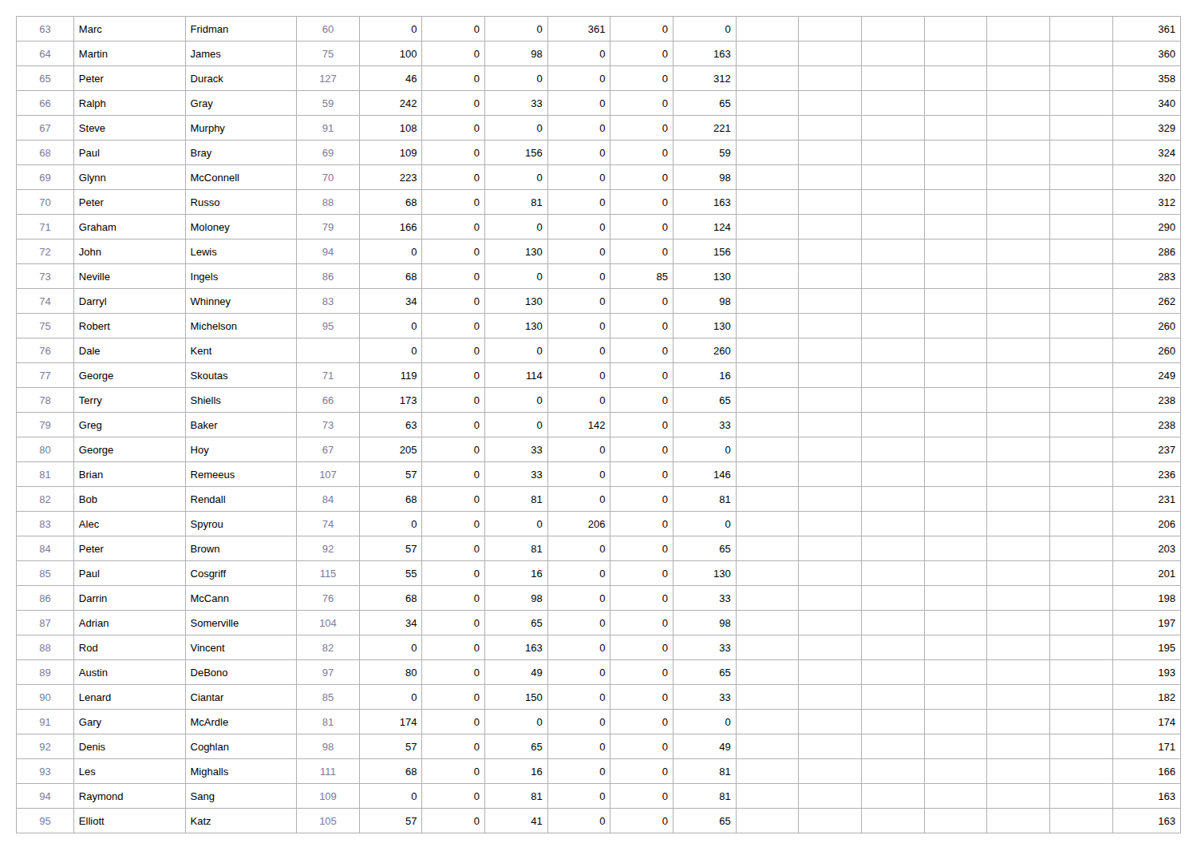| 63 | Marc | Fridman | 60 | 0 | 0 | 0 | 361 | 0 | 0 | | | | | | | 361 |
| 64 | Martin | James | 75 | 100 | 0 | 98 | 0 | 0 | 163 | | | | | | | 360 |
| 65 | Peter | Durack | 127 | 46 | 0 | 0 | 0 | 0 | 312 | | | | | | | 358 |
| 66 | Ralph | Gray | 59 | 242 | 0 | 33 | 0 | 0 | 65 | | | | | | | 340 |
| 67 | Steve | Murphy | 91 | 108 | 0 | 0 | 0 | 0 | 221 | | | | | | | 329 |
| 68 | Paul | Bray | 69 | 109 | 0 | 156 | 0 | 0 | 59 | | | | | | | 324 |
| 69 | Glynn | McConnell | 70 | 223 | 0 | 0 | 0 | 0 | 98 | | | | | | | 320 |
| 70 | Peter | Russo | 88 | 68 | 0 | 81 | 0 | 0 | 163 | | | | | | | 312 |
| 71 | Graham | Moloney | 79 | 166 | 0 | 0 | 0 | 0 | 124 | | | | | | | 290 |
| 72 | John | Lewis | 94 | 0 | 0 | 130 | 0 | 0 | 156 | | | | | | | 286 |
| 73 | Neville | Ingels | 86 | 68 | 0 | 0 | 0 | 85 | 130 | | | | | | | 283 |
| 74 | Darryl | Whinney | 83 | 34 | 0 | 130 | 0 | 0 | 98 | | | | | | | 262 |
| 75 | Robert | Michelson | 95 | 0 | 0 | 130 | 0 | 0 | 130 | | | | | | | 260 |
| 76 | Dale | Kent | | 0 | 0 | 0 | 0 | 0 | 260 | | | | | | | 260 |
| 77 | George | Skoutas | 71 | 119 | 0 | 114 | 0 | 0 | 16 | | | | | | | 249 |
| 78 | Terry | Shiells | 66 | 173 | 0 | 0 | 0 | 0 | 65 | | | | | | | 238 |
| 79 | Greg | Baker | 73 | 63 | 0 | 0 | 142 | 0 | 33 | | | | | | | 238 |
| 80 | George | Hoy | 67 | 205 | 0 | 33 | 0 | 0 | 0 | | | | | | | 237 |
| 81 | Brian | Remeeus | 107 | 57 | 0 | 33 | 0 | 0 | 146 | | | | | | | 236 |
| 82 | Bob | Rendall | 84 | 68 | 0 | 81 | 0 | 0 | 81 | | | | | | | 231 |
| 83 | Alec | Spyrou | 74 | 0 | 0 | 0 | 206 | 0 | 0 | | | | | | | 206 |
| 84 | Peter | Brown | 92 | 57 | 0 | 81 | 0 | 0 | 65 | | | | | | | 203 |
| 85 | Paul | Cosgriff | 115 | 55 | 0 | 16 | 0 | 0 | 130 | | | | | | | 201 |
| 86 | Darrin | McCann | 76 | 68 | 0 | 98 | 0 | 0 | 33 | | | | | | | 198 |
| 87 | Adrian | Somerville | 104 | 34 | 0 | 65 | 0 | 0 | 98 | | | | | | | 197 |
| 88 | Rod | Vincent | 82 | 0 | 0 | 163 | 0 | 0 | 33 | | | | | | | 195 |
| 89 | Austin | DeBono | 97 | 80 | 0 | 49 | 0 | 0 | 65 | | | | | | | 193 |
| 90 | Lenard | Ciantar | 85 | 0 | 0 | 150 | 0 | 0 | 33 | | | | | | | 182 |
| 91 | Gary | McArdle | 81 | 174 | 0 | 0 | 0 | 0 | 0 | | | | | | | 174 |
| 92 | Denis | Coghlan | 98 | 57 | 0 | 65 | 0 | 0 | 49 | | | | | | | 171 |
| 93 | Les | Mighalls | 111 | 68 | 0 | 16 | 0 | 0 | 81 | | | | | | | 166 |
| 94 | Raymond | Sang | 109 | 0 | 0 | 81 | 0 | 0 | 81 | | | | | | | 163 |
| 95 | Elliott | Katz | 105 | 57 | 0 | 41 | 0 | 0 | 65 | | | | | | | 163 |